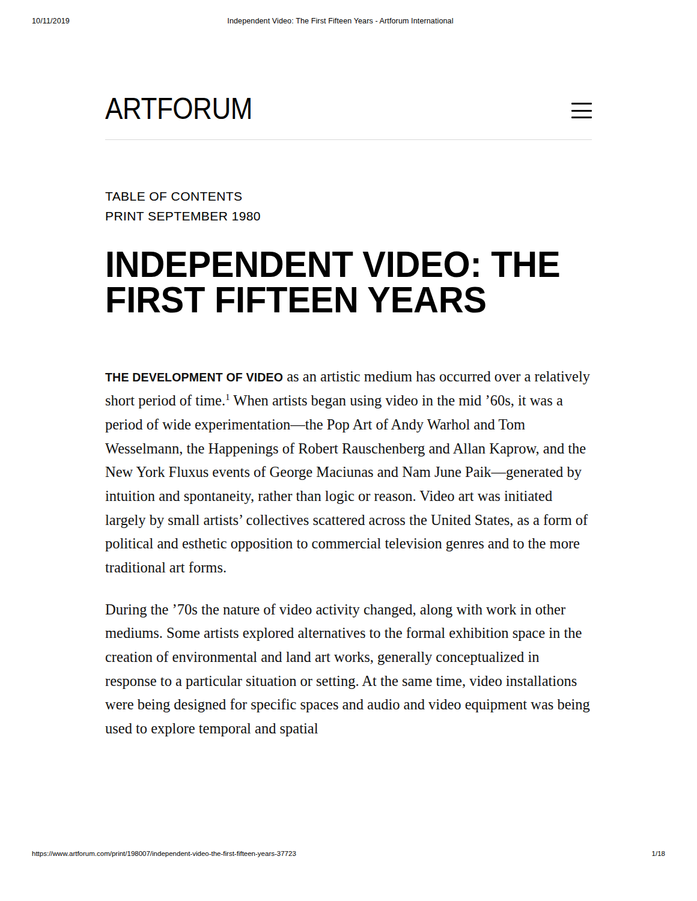10/11/2019
Independent Video: The First Fifteen Years - Artforum International
ARTFORUM
TABLE OF CONTENTS
PRINT SEPTEMBER 1980
Independent Video: The First Fifteen Years
The development of video as an artistic medium has occurred over a relatively short period of time.1 When artists began using video in the mid ’60s, it was a period of wide experimentation—the Pop Art of Andy Warhol and Tom Wesselmann, the Happenings of Robert Rauschenberg and Allan Kaprow, and the New York Fluxus events of George Maciunas and Nam June Paik—generated by intuition and spontaneity, rather than logic or reason. Video art was initiated largely by small artists’ collectives scattered across the United States, as a form of political and esthetic opposition to commercial television genres and to the more traditional art forms.
During the ’70s the nature of video activity changed, along with work in other mediums. Some artists explored alternatives to the formal exhibition space in the creation of environmental and land art works, generally conceptualized in response to a particular situation or setting. At the same time, video installations were being designed for specific spaces and audio and video equipment was being used to explore temporal and spatial
https://www.artforum.com/print/198007/independent-video-the-first-fifteen-years-37723
1/18